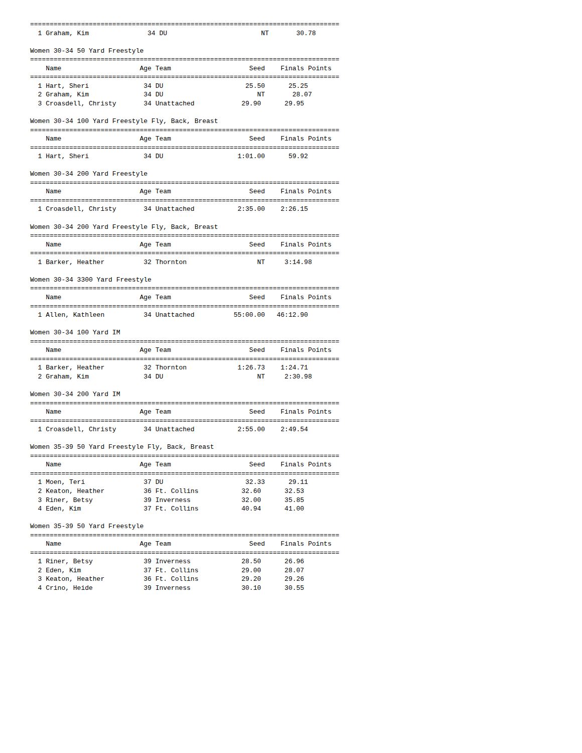===============================================================================
  1 Graham, Kim               34 DU                        NT       30.78

Women 30-34 50 Yard Freestyle
===============================================================================
    Name                    Age Team                    Seed    Finals Points
===============================================================================
  1 Hart, Sheri              34 DU                     25.50      25.25
  2 Graham, Kim              34 DU                        NT       28.07
  3 Croasdell, Christy       34 Unattached            29.90      29.95

Women 30-34 100 Yard Freestyle Fly, Back, Breast
===============================================================================
    Name                    Age Team                    Seed    Finals Points
===============================================================================
  1 Hart, Sheri              34 DU                   1:01.00      59.92

Women 30-34 200 Yard Freestyle
===============================================================================
    Name                    Age Team                    Seed    Finals Points
===============================================================================
  1 Croasdell, Christy       34 Unattached           2:35.00    2:26.15

Women 30-34 200 Yard Freestyle Fly, Back, Breast
===============================================================================
    Name                    Age Team                    Seed    Finals Points
===============================================================================
  1 Barker, Heather          32 Thornton                  NT     3:14.98

Women 30-34 3300 Yard Freestyle
===============================================================================
    Name                    Age Team                    Seed    Finals Points
===============================================================================
  1 Allen, Kathleen          34 Unattached          55:00.00   46:12.90

Women 30-34 100 Yard IM
===============================================================================
    Name                    Age Team                    Seed    Finals Points
===============================================================================
  1 Barker, Heather          32 Thornton             1:26.73    1:24.71
  2 Graham, Kim              34 DU                        NT     2:30.98

Women 30-34 200 Yard IM
===============================================================================
    Name                    Age Team                    Seed    Finals Points
===============================================================================
  1 Croasdell, Christy       34 Unattached           2:55.00    2:49.54

Women 35-39 50 Yard Freestyle Fly, Back, Breast
===============================================================================
    Name                    Age Team                    Seed    Finals Points
===============================================================================
  1 Moen, Teri               37 DU                     32.33      29.11
  2 Keaton, Heather          36 Ft. Collins           32.60      32.53
  3 Riner, Betsy             39 Inverness             32.00      35.85
  4 Eden, Kim                37 Ft. Collins           40.94      41.00

Women 35-39 50 Yard Freestyle
===============================================================================
    Name                    Age Team                    Seed    Finals Points
===============================================================================
  1 Riner, Betsy             39 Inverness             28.50      26.96
  2 Eden, Kim                37 Ft. Collins           29.00      28.07
  3 Keaton, Heather          36 Ft. Collins           29.20      29.26
  4 Crino, Heide             39 Inverness             30.10      30.55